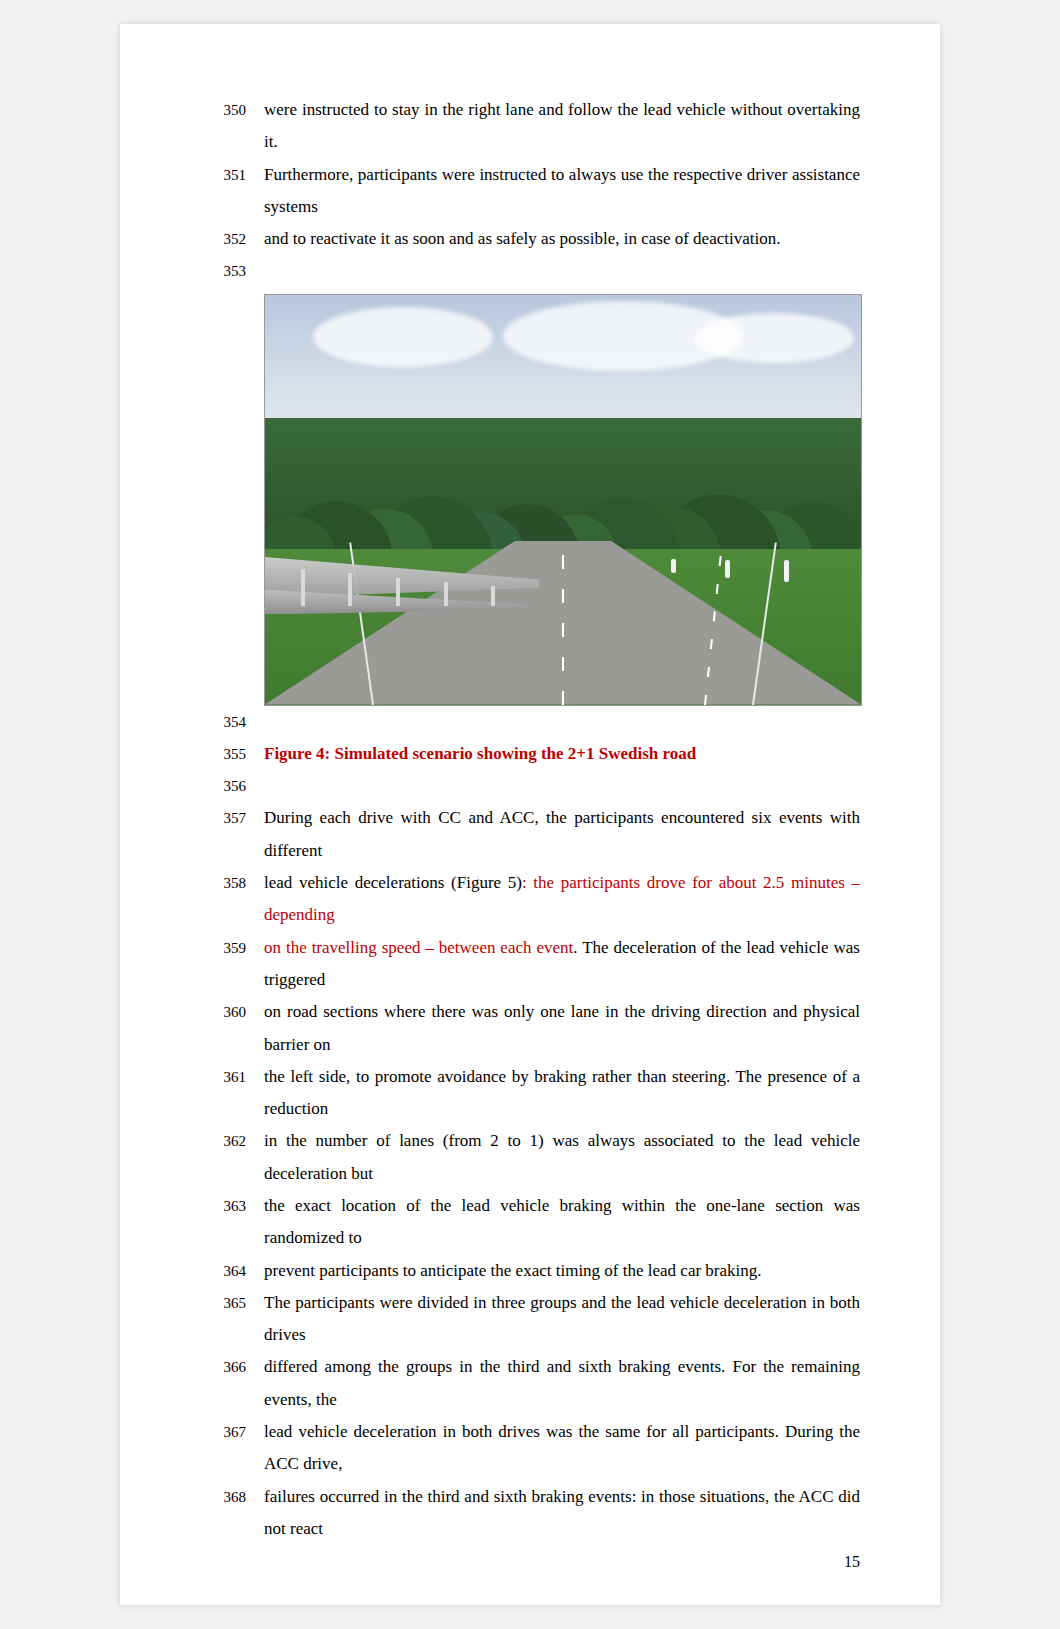350
were instructed to stay in the right lane and follow the lead vehicle without overtaking it.
351
Furthermore, participants were instructed to always use the respective driver assistance systems
352
and to reactivate it as soon and as safely as possible, in case of deactivation.
353
354
355
Figure 4: Simulated scenario showing the 2+1 Swedish road
356
357
During each drive with CC and ACC, the participants encountered six events with different
358
lead vehicle decelerations (Figure 5): the participants drove for about 2.5 minutes – depending
359
on the travelling speed – between each event. The deceleration of the lead vehicle was triggered
360
on road sections where there was only one lane in the driving direction and physical barrier on
361
the left side, to promote avoidance by braking rather than steering. The presence of a reduction
362
in the number of lanes (from 2 to 1) was always associated to the lead vehicle deceleration but
363
the exact location of the lead vehicle braking within the one-lane section was randomized to
364
prevent participants to anticipate the exact timing of the lead car braking.
365
The participants were divided in three groups and the lead vehicle deceleration in both drives
366
differed among the groups in the third and sixth braking events. For the remaining events, the
367
lead vehicle deceleration in both drives was the same for all participants. During the ACC drive,
368
failures occurred in the third and sixth braking events: in those situations, the ACC did not react
15